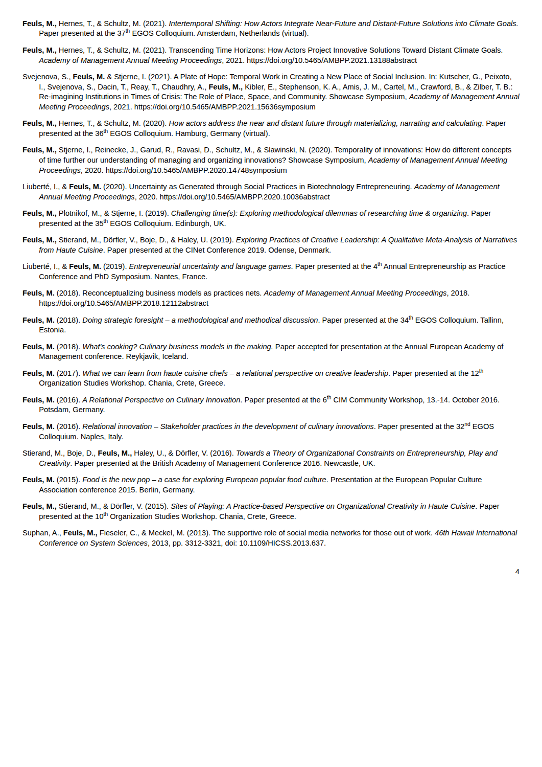Feuls, M., Hernes, T., & Schultz, M. (2021). Intertemporal Shifting: How Actors Integrate Near-Future and Distant-Future Solutions into Climate Goals. Paper presented at the 37th EGOS Colloquium. Amsterdam, Netherlands (virtual).
Feuls, M., Hernes, T., & Schultz, M. (2021). Transcending Time Horizons: How Actors Project Innovative Solutions Toward Distant Climate Goals. Academy of Management Annual Meeting Proceedings, 2021. https://doi.org/10.5465/AMBPP.2021.13188abstract
Svejenova, S., Feuls, M. & Stjerne, I. (2021). A Plate of Hope: Temporal Work in Creating a New Place of Social Inclusion. In: Kutscher, G., Peixoto, I., Svejenova, S., Dacin, T., Reay, T., Chaudhry, A., Feuls, M., Kibler, E., Stephenson, K. A., Amis, J. M., Cartel, M., Crawford, B., & Zilber, T. B.: Re-imagining Institutions in Times of Crisis: The Role of Place, Space, and Community. Showcase Symposium, Academy of Management Annual Meeting Proceedings, 2021. https://doi.org/10.5465/AMBPP.2021.15636symposium
Feuls, M., Hernes, T., & Schultz, M. (2020). How actors address the near and distant future through materializing, narrating and calculating. Paper presented at the 36th EGOS Colloquium. Hamburg, Germany (virtual).
Feuls, M., Stjerne, I., Reinecke, J., Garud, R., Ravasi, D., Schultz, M., & Slawinski, N. (2020). Temporality of innovations: How do different concepts of time further our understanding of managing and organizing innovations? Showcase Symposium, Academy of Management Annual Meeting Proceedings, 2020. https://doi.org/10.5465/AMBPP.2020.14748symposium
Liuberté, I., & Feuls, M. (2020). Uncertainty as Generated through Social Practices in Biotechnology Entrepreneuring. Academy of Management Annual Meeting Proceedings, 2020. https://doi.org/10.5465/AMBPP.2020.10036abstract
Feuls, M., Plotnikof, M., & Stjerne, I. (2019). Challenging time(s): Exploring methodological dilemmas of researching time & organizing. Paper presented at the 35th EGOS Colloquium. Edinburgh, UK.
Feuls, M., Stierand, M., Dörfler, V., Boje, D., & Haley, U. (2019). Exploring Practices of Creative Leadership: A Qualitative Meta-Analysis of Narratives from Haute Cuisine. Paper presented at the CINet Conference 2019. Odense, Denmark.
Liuberté, I., & Feuls, M. (2019). Entrepreneurial uncertainty and language games. Paper presented at the 4th Annual Entrepreneurship as Practice Conference and PhD Symposium. Nantes, France.
Feuls, M. (2018). Reconceptualizing business models as practices nets. Academy of Management Annual Meeting Proceedings, 2018. https://doi.org/10.5465/AMBPP.2018.12112abstract
Feuls, M. (2018). Doing strategic foresight – a methodological and methodical discussion. Paper presented at the 34th EGOS Colloquium. Tallinn, Estonia.
Feuls, M. (2018). What's cooking? Culinary business models in the making. Paper accepted for presentation at the Annual European Academy of Management conference. Reykjavik, Iceland.
Feuls, M. (2017). What we can learn from haute cuisine chefs – a relational perspective on creative leadership. Paper presented at the 12th Organization Studies Workshop. Chania, Crete, Greece.
Feuls, M. (2016). A Relational Perspective on Culinary Innovation. Paper presented at the 6th CIM Community Workshop, 13.-14. October 2016. Potsdam, Germany.
Feuls, M. (2016). Relational innovation – Stakeholder practices in the development of culinary innovations. Paper presented at the 32nd EGOS Colloquium. Naples, Italy.
Stierand, M., Boje, D., Feuls, M., Haley, U., & Dörfler, V. (2016). Towards a Theory of Organizational Constraints on Entrepreneurship, Play and Creativity. Paper presented at the British Academy of Management Conference 2016. Newcastle, UK.
Feuls, M. (2015). Food is the new pop – a case for exploring European popular food culture. Presentation at the European Popular Culture Association conference 2015. Berlin, Germany.
Feuls, M., Stierand, M., & Dörfler, V. (2015). Sites of Playing: A Practice-based Perspective on Organizational Creativity in Haute Cuisine. Paper presented at the 10th Organization Studies Workshop. Chania, Crete, Greece.
Suphan, A., Feuls, M., Fieseler, C., & Meckel, M. (2013). The supportive role of social media networks for those out of work. 46th Hawaii International Conference on System Sciences, 2013, pp. 3312-3321, doi: 10.1109/HICSS.2013.637.
4